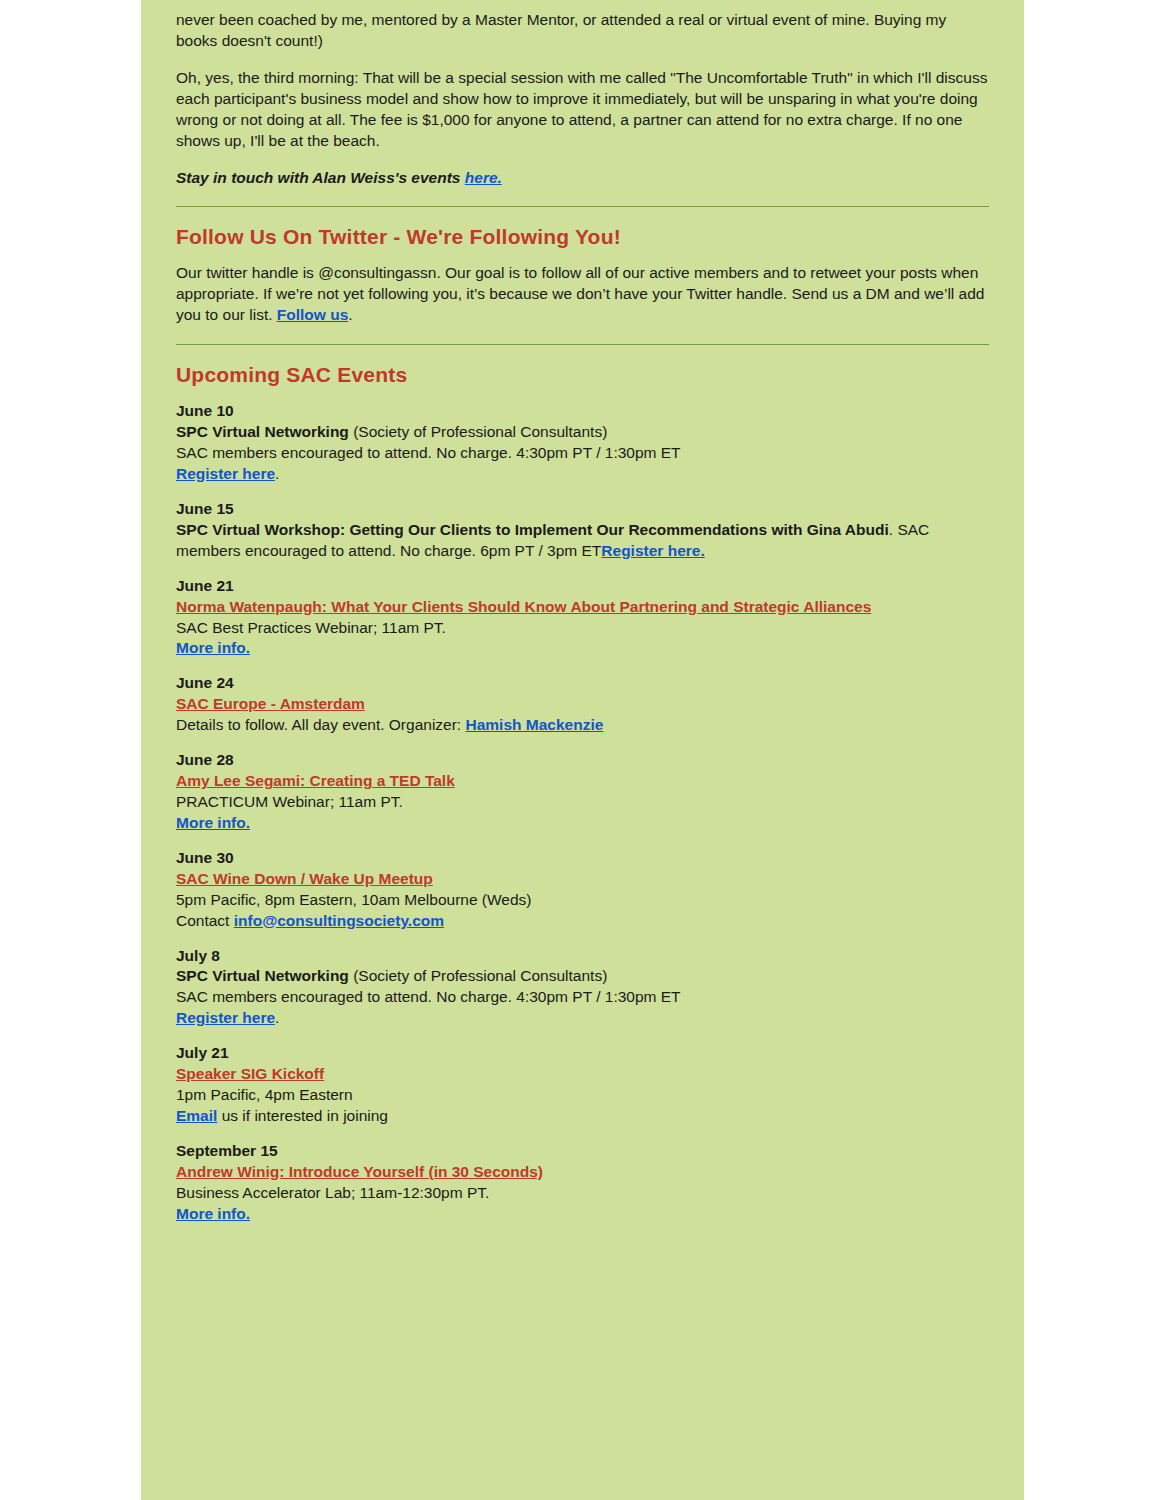never been coached by me, mentored by a Master Mentor, or attended a real or virtual event of mine. Buying my books doesn't count!)
Oh, yes, the third morning: That will be a special session with me called "The Uncomfortable Truth" in which I'll discuss each participant's business model and show how to improve it immediately, but will be unsparing in what you're doing wrong or not doing at all. The fee is $1,000 for anyone to attend, a partner can attend for no extra charge. If no one shows up, I'll be at the beach.
Stay in touch with Alan Weiss's events here.
Follow Us On Twitter - We're Following You!
Our twitter handle is @consultingassn. Our goal is to follow all of our active members and to retweet your posts when appropriate. If we’re not yet following you, it’s because we don’t have your Twitter handle. Send us a DM and we’ll add you to our list. Follow us.
Upcoming SAC Events
June 10
SPC Virtual Networking (Society of Professional Consultants)
SAC members encouraged to attend. No charge. 4:30pm PT / 1:30pm ET
Register here.
June 15
SPC Virtual Workshop: Getting Our Clients to Implement Our Recommendations with Gina Abudi. SAC members encouraged to attend. No charge. 6pm PT / 3pm ET Register here.
June 21
Norma Watenpaugh: What Your Clients Should Know About Partnering and Strategic Alliances
SAC Best Practices Webinar; 11am PT.
More info.
June 24
SAC Europe - Amsterdam
Details to follow. All day event. Organizer: Hamish Mackenzie
June 28
Amy Lee Segami: Creating a TED Talk
PRACTICUM Webinar; 11am PT.
More info.
June 30
SAC Wine Down / Wake Up Meetup
5pm Pacific, 8pm Eastern, 10am Melbourne (Weds)
Contact info@consultingsociety.com
July 8
SPC Virtual Networking (Society of Professional Consultants)
SAC members encouraged to attend. No charge. 4:30pm PT / 1:30pm ET
Register here.
July 21
Speaker SIG Kickoff
1pm Pacific, 4pm Eastern
Email us if interested in joining
September 15
Andrew Winig: Introduce Yourself (in 30 Seconds)
Business Accelerator Lab; 11am-12:30pm PT.
More info.